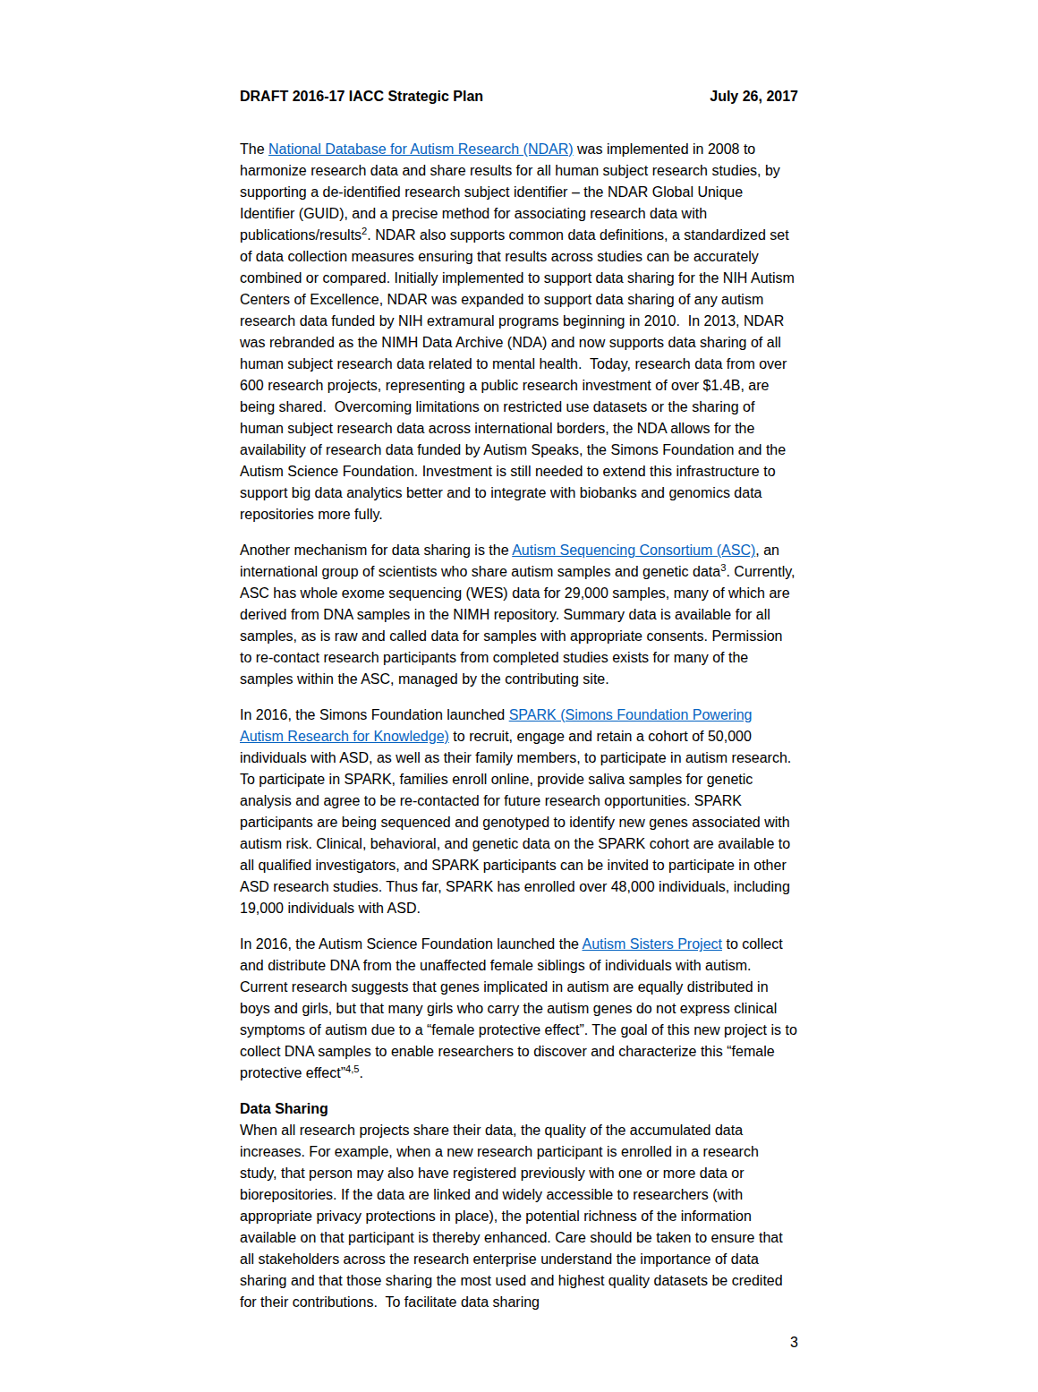DRAFT 2016-17 IACC Strategic Plan
July 26, 2017
The National Database for Autism Research (NDAR) was implemented in 2008 to harmonize research data and share results for all human subject research studies, by supporting a de-identified research subject identifier – the NDAR Global Unique Identifier (GUID), and a precise method for associating research data with publications/results2. NDAR also supports common data definitions, a standardized set of data collection measures ensuring that results across studies can be accurately combined or compared. Initially implemented to support data sharing for the NIH Autism Centers of Excellence, NDAR was expanded to support data sharing of any autism research data funded by NIH extramural programs beginning in 2010. In 2013, NDAR was rebranded as the NIMH Data Archive (NDA) and now supports data sharing of all human subject research data related to mental health. Today, research data from over 600 research projects, representing a public research investment of over $1.4B, are being shared. Overcoming limitations on restricted use datasets or the sharing of human subject research data across international borders, the NDA allows for the availability of research data funded by Autism Speaks, the Simons Foundation and the Autism Science Foundation. Investment is still needed to extend this infrastructure to support big data analytics better and to integrate with biobanks and genomics data repositories more fully.
Another mechanism for data sharing is the Autism Sequencing Consortium (ASC), an international group of scientists who share autism samples and genetic data3. Currently, ASC has whole exome sequencing (WES) data for 29,000 samples, many of which are derived from DNA samples in the NIMH repository. Summary data is available for all samples, as is raw and called data for samples with appropriate consents. Permission to re-contact research participants from completed studies exists for many of the samples within the ASC, managed by the contributing site.
In 2016, the Simons Foundation launched SPARK (Simons Foundation Powering Autism Research for Knowledge) to recruit, engage and retain a cohort of 50,000 individuals with ASD, as well as their family members, to participate in autism research. To participate in SPARK, families enroll online, provide saliva samples for genetic analysis and agree to be re-contacted for future research opportunities. SPARK participants are being sequenced and genotyped to identify new genes associated with autism risk. Clinical, behavioral, and genetic data on the SPARK cohort are available to all qualified investigators, and SPARK participants can be invited to participate in other ASD research studies. Thus far, SPARK has enrolled over 48,000 individuals, including 19,000 individuals with ASD.
In 2016, the Autism Science Foundation launched the Autism Sisters Project to collect and distribute DNA from the unaffected female siblings of individuals with autism. Current research suggests that genes implicated in autism are equally distributed in boys and girls, but that many girls who carry the autism genes do not express clinical symptoms of autism due to a “female protective effect”. The goal of this new project is to collect DNA samples to enable researchers to discover and characterize this “female protective effect”4,5.
Data Sharing
When all research projects share their data, the quality of the accumulated data increases. For example, when a new research participant is enrolled in a research study, that person may also have registered previously with one or more data or biorepositories. If the data are linked and widely accessible to researchers (with appropriate privacy protections in place), the potential richness of the information available on that participant is thereby enhanced. Care should be taken to ensure that all stakeholders across the research enterprise understand the importance of data sharing and that those sharing the most used and highest quality datasets be credited for their contributions. To facilitate data sharing
3